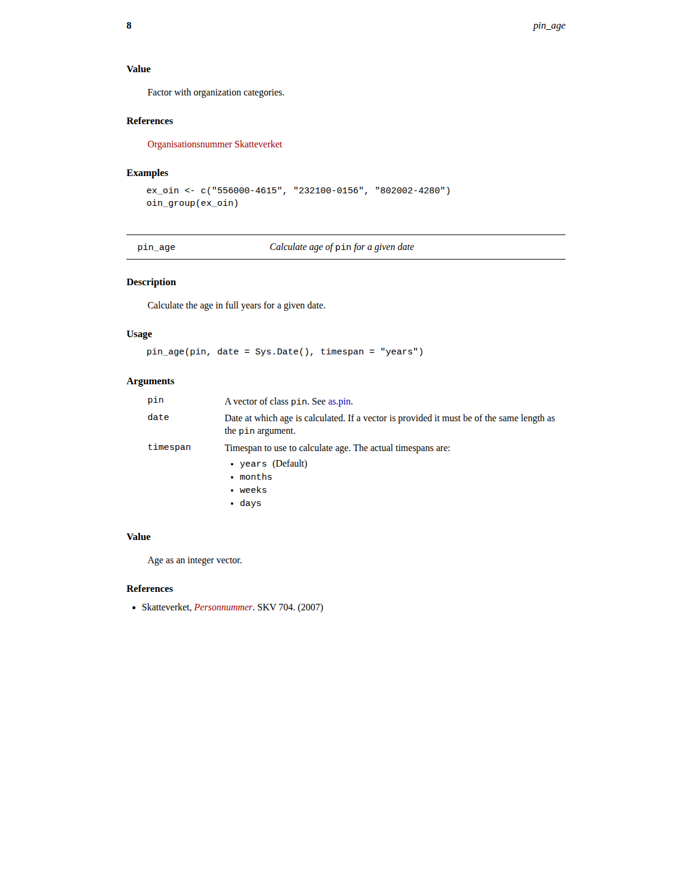8 pin_age
Value
Factor with organization categories.
References
Organisationsnummer Skatteverket
Examples
ex_oin <- c("556000-4615", "232100-0156", "802002-4280")
oin_group(ex_oin)
pin_age Calculate age of pin for a given date
Description
Calculate the age in full years for a given date.
Usage
pin_age(pin, date = Sys.Date(), timespan = "years")
Arguments
| pin | A vector of class pin . See as.pin . |
| date | Date at which age is calculated. If a vector is provided it must be of the same length as the pin argument. |
| timespan | Timespan to use to calculate age. The actual timespans are: years (Default) months weeks days |
Value
Age as an integer vector.
References
Skatteverket, Personnummer. SKV 704. (2007)